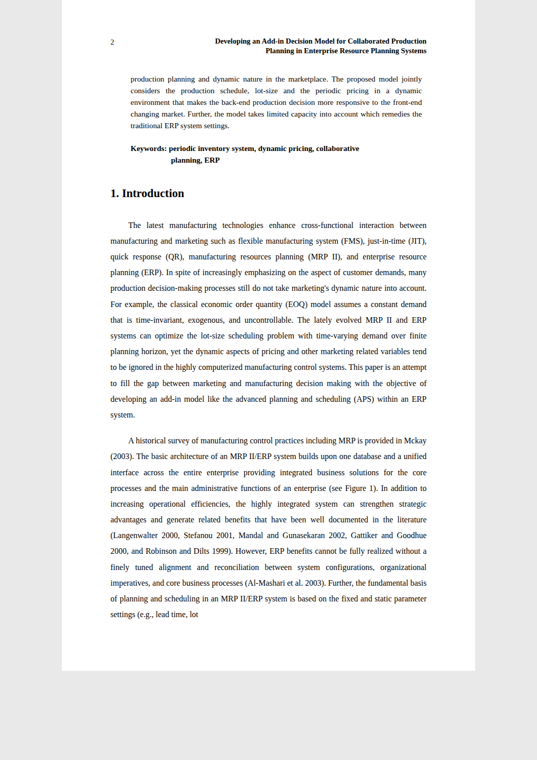2
Developing an Add-in Decision Model for Collaborated Production
Planning in Enterprise Resource Planning Systems
production planning and dynamic nature in the marketplace. The proposed model jointly considers the production schedule, lot-size and the periodic pricing in a dynamic environment that makes the back-end production decision more responsive to the front-end changing market. Further, the model takes limited capacity into account which remedies the traditional ERP system settings.
Keywords: periodic inventory system, dynamic pricing, collaborativeplanning, ERP
1. Introduction
The latest manufacturing technologies enhance cross-functional interaction between manufacturing and marketing such as flexible manufacturing system (FMS), just-in-time (JIT), quick response (QR), manufacturing resources planning (MRP II), and enterprise resource planning (ERP). In spite of increasingly emphasizing on the aspect of customer demands, many production decision-making processes still do not take marketing's dynamic nature into account. For example, the classical economic order quantity (EOQ) model assumes a constant demand that is time-invariant, exogenous, and uncontrollable. The lately evolved MRP II and ERP systems can optimize the lot-size scheduling problem with time-varying demand over finite planning horizon, yet the dynamic aspects of pricing and other marketing related variables tend to be ignored in the highly computerized manufacturing control systems. This paper is an attempt to fill the gap between marketing and manufacturing decision making with the objective of developing an add-in model like the advanced planning and scheduling (APS) within an ERP system.
A historical survey of manufacturing control practices including MRP is provided in Mckay (2003). The basic architecture of an MRP II/ERP system builds upon one database and a unified interface across the entire enterprise providing integrated business solutions for the core processes and the main administrative functions of an enterprise (see Figure 1). In addition to increasing operational efficiencies, the highly integrated system can strengthen strategic advantages and generate related benefits that have been well documented in the literature (Langenwalter 2000, Stefanou 2001, Mandal and Gunasekaran 2002, Gattiker and Goodhue 2000, and Robinson and Dilts 1999). However, ERP benefits cannot be fully realized without a finely tuned alignment and reconciliation between system configurations, organizational imperatives, and core business processes (Al-Mashari et al. 2003). Further, the fundamental basis of planning and scheduling in an MRP II/ERP system is based on the fixed and static parameter settings (e.g., lead time, lot